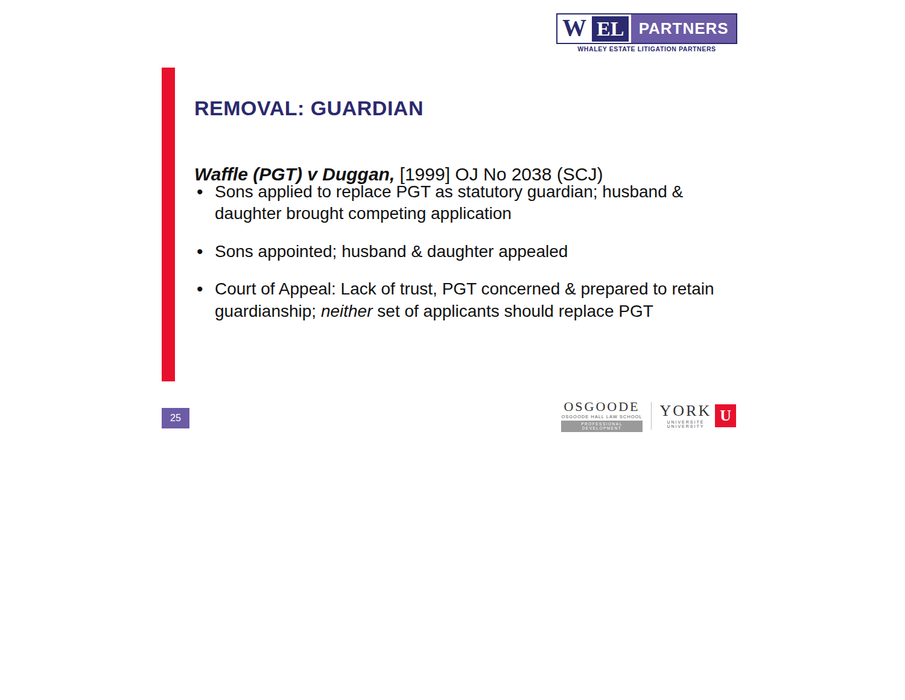WEL PARTNERS
WHALEY ESTATE LITIGATION PARTNERS
REMOVAL: GUARDIAN
Waffle (PGT) v Duggan, [1999] OJ No 2038 (SCJ)
Sons applied to replace PGT as statutory guardian; husband & daughter brought competing application
Sons appointed; husband & daughter appealed
Court of Appeal: Lack of trust, PGT concerned & prepared to retain guardianship; neither set of applicants should replace PGT
25
OSGOODE
OSGOODE HALL LAW SCHOOL
PROFESSIONAL
DEVELOPMENT
YORK
UNIVERSITÉ
UNIVERSITY
U